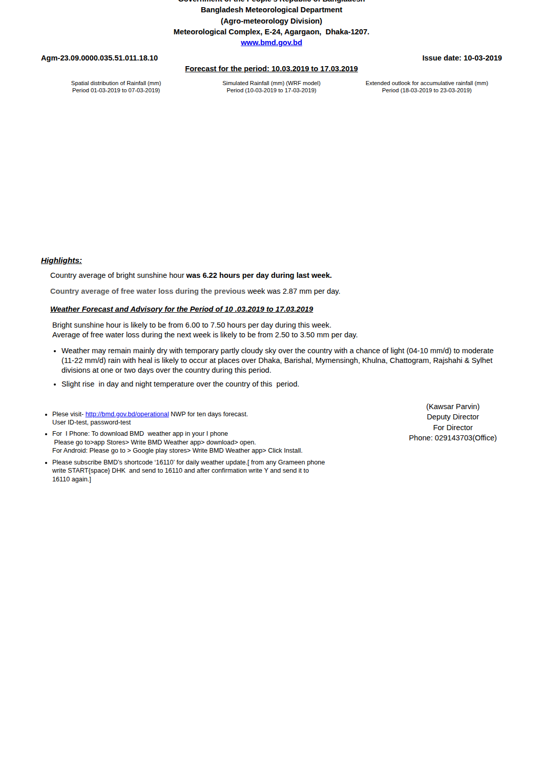Government of the People’s Republic of Bangladesh Bangladesh Meteorological Department (Agro-meteorology Division) Meteorological Complex, E-24, Agargaon, Dhaka-1207. www.bmd.gov.bd
Agm-23.09.0000.035.51.011.18.10 Issue date: 10-03-2019
Forecast for the period: 10.03.2019 to 17.03.2019
Spatial distribution of Rainfall (mm)
Period 01-03-2019 to 07-03-2019)
Simulated Rainfall (mm) (WRF model)
Period (10-03-2019 to 17-03-2019)
Extended outlook for accumulative rainfall (mm)
Period (18-03-2019 to 23-03-2019)
Highlights:
Country average of bright sunshine hour was 6.22 hours per day during last week.
Country average of free water loss during the previous week was 2.87 mm per day.
Weather Forecast and Advisory for the Period of 10 .03.2019 to 17.03.2019
Bright sunshine hour is likely to be from 6.00 to 7.50 hours per day during this week.
Average of free water loss during the next week is likely to be from 2.50 to 3.50 mm per day.
Weather may remain mainly dry with temporary partly cloudy sky over the country with a chance of light (04-10 mm/d) to moderate (11-22 mm/d) rain with heal is likely to occur at places over Dhaka, Barishal, Mymensingh, Khulna, Chattogram, Rajshahi & Sylhet divisions at one or two days over the country during this period.
Slight rise in day and night temperature over the country of this period.
(Kawsar Parvin)
Deputy Director
For Director
Phone: 029143703(Office)
Plese visit- http://bmd.gov.bd/operational NWP for ten days forecast. User ID-test, password-test
For I Phone: To download BMD weather app in your I phone Please go to>app Stores> Write BMD Weather app> download> open. For Android: Please go to > Google play stores> Write BMD Weather app> Click Install.
Please subscribe BMD’s shortcode ‘16110’ for daily weather update.[ from any Grameen phone write START{space} DHK and send to 16110 and after confirmation write Y and send it to 16110 again.]